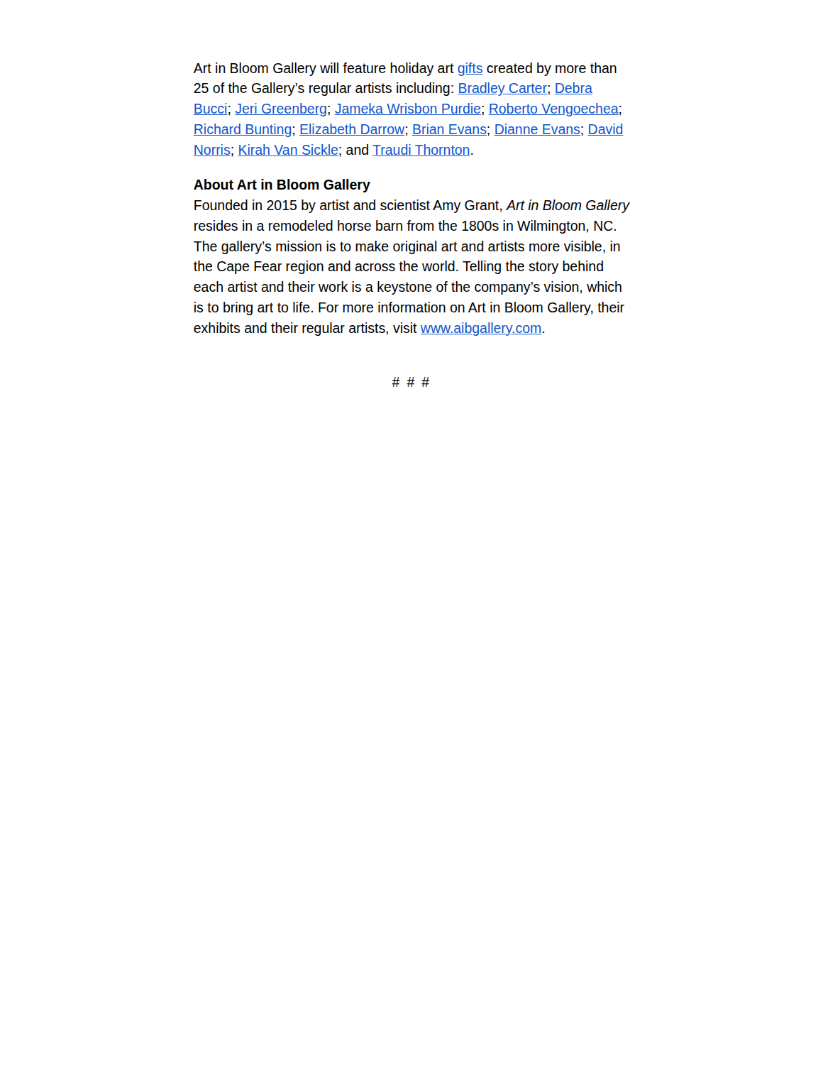Art in Bloom Gallery will feature holiday art gifts created by more than 25 of the Gallery’s regular artists including: Bradley Carter; Debra Bucci; Jeri Greenberg; Jameka Wrisbon Purdie; Roberto Vengoechea; Richard Bunting; Elizabeth Darrow; Brian Evans; Dianne Evans; David Norris; Kirah Van Sickle; and Traudi Thornton.
About Art in Bloom Gallery
Founded in 2015 by artist and scientist Amy Grant, Art in Bloom Gallery resides in a remodeled horse barn from the 1800s in Wilmington, NC. The gallery’s mission is to make original art and artists more visible, in the Cape Fear region and across the world. Telling the story behind each artist and their work is a keystone of the company’s vision, which is to bring art to life. For more information on Art in Bloom Gallery, their exhibits and their regular artists, visit www.aibgallery.com.
# # #